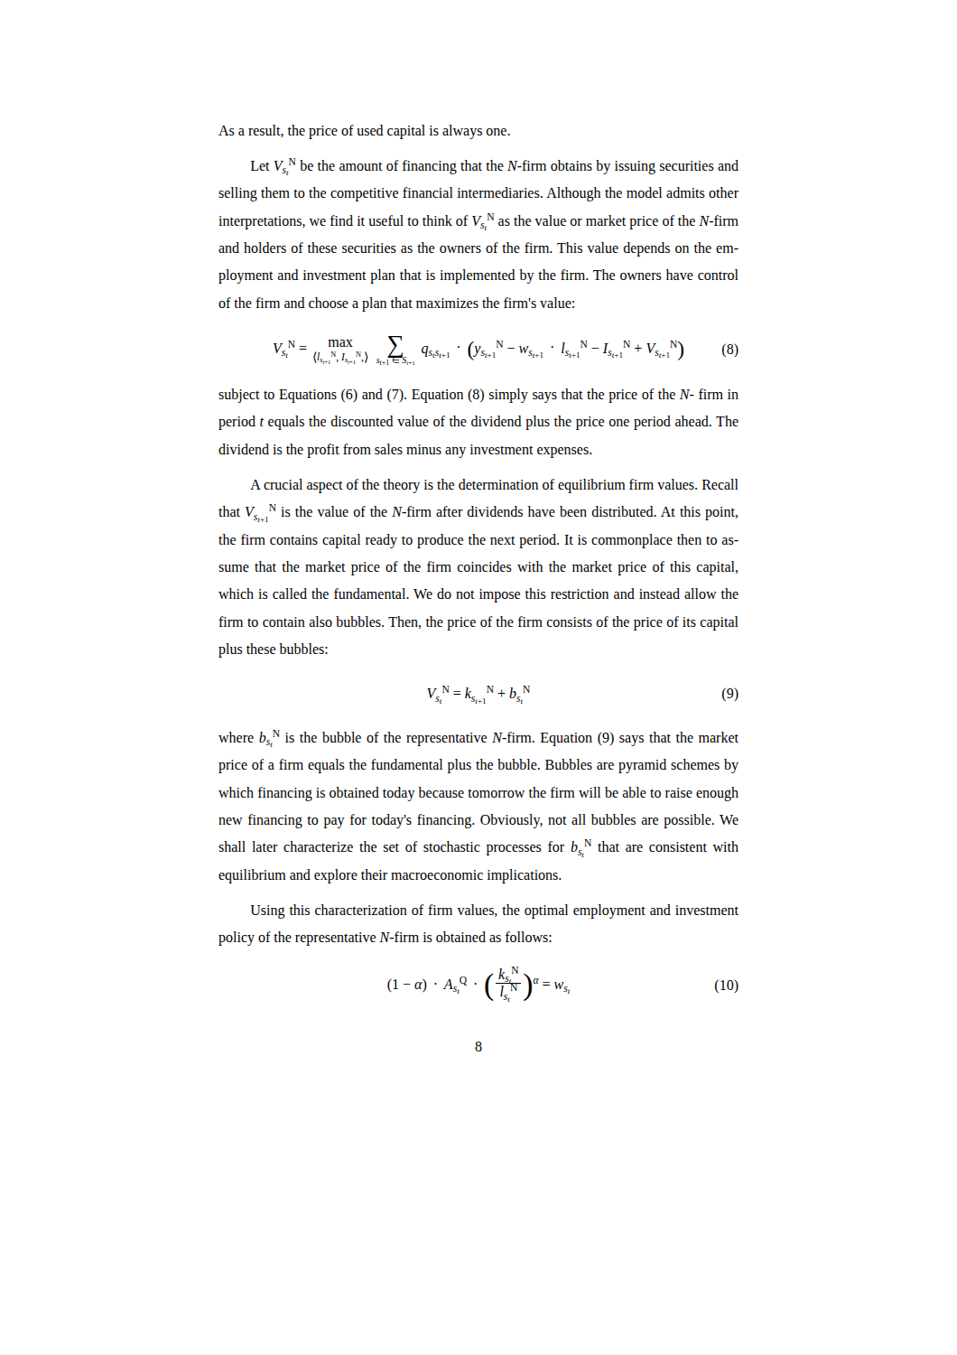As a result, the price of used capital is always one.
Let VstN be the amount of financing that the N-firm obtains by issuing securities and selling them to the competitive financial intermediaries. Although the model admits other interpretations, we find it useful to think of VstN as the value or market price of the N-firm and holders of these securities as the owners of the firm. This value depends on the employment and investment plan that is implemented by the firm. The owners have control of the firm and choose a plan that maximizes the firm's value:
VstN = max⟨lst+1N, Ist+1N,⟩ ∑st+1 ∈ St+1 qstst+1 · (yst+1N − wst+1 · lst+1N − Ist+1N + Vst+1N)
(8)
subject to Equations (6) and (7). Equation (8) simply says that the price of the N- firm in period t equals the discounted value of the dividend plus the price one period ahead. The dividend is the profit from sales minus any investment expenses.
A crucial aspect of the theory is the determination of equilibrium firm values. Recall that Vst+1N is the value of the N-firm after dividends have been distributed. At this point, the firm contains capital ready to produce the next period. It is commonplace then to assume that the market price of the firm coincides with the market price of this capital, which is called the fundamental. We do not impose this restriction and instead allow the firm to contain also bubbles. Then, the price of the firm consists of the price of its capital plus these bubbles:
VstN = kst+1N + bstN
(9)
where bstN is the bubble of the representative N-firm. Equation (9) says that the market price of a firm equals the fundamental plus the bubble. Bubbles are pyramid schemes by which financing is obtained today because tomorrow the firm will be able to raise enough new financing to pay for today's financing. Obviously, not all bubbles are possible. We shall later characterize the set of stochastic processes for bstN that are consistent with equilibrium and explore their macroeconomic implications.
Using this characterization of firm values, the optimal employment and investment policy of the representative N-firm is obtained as follows:
(1 − α) · AstQ · (kstN lstN)α = wst
(10)
8